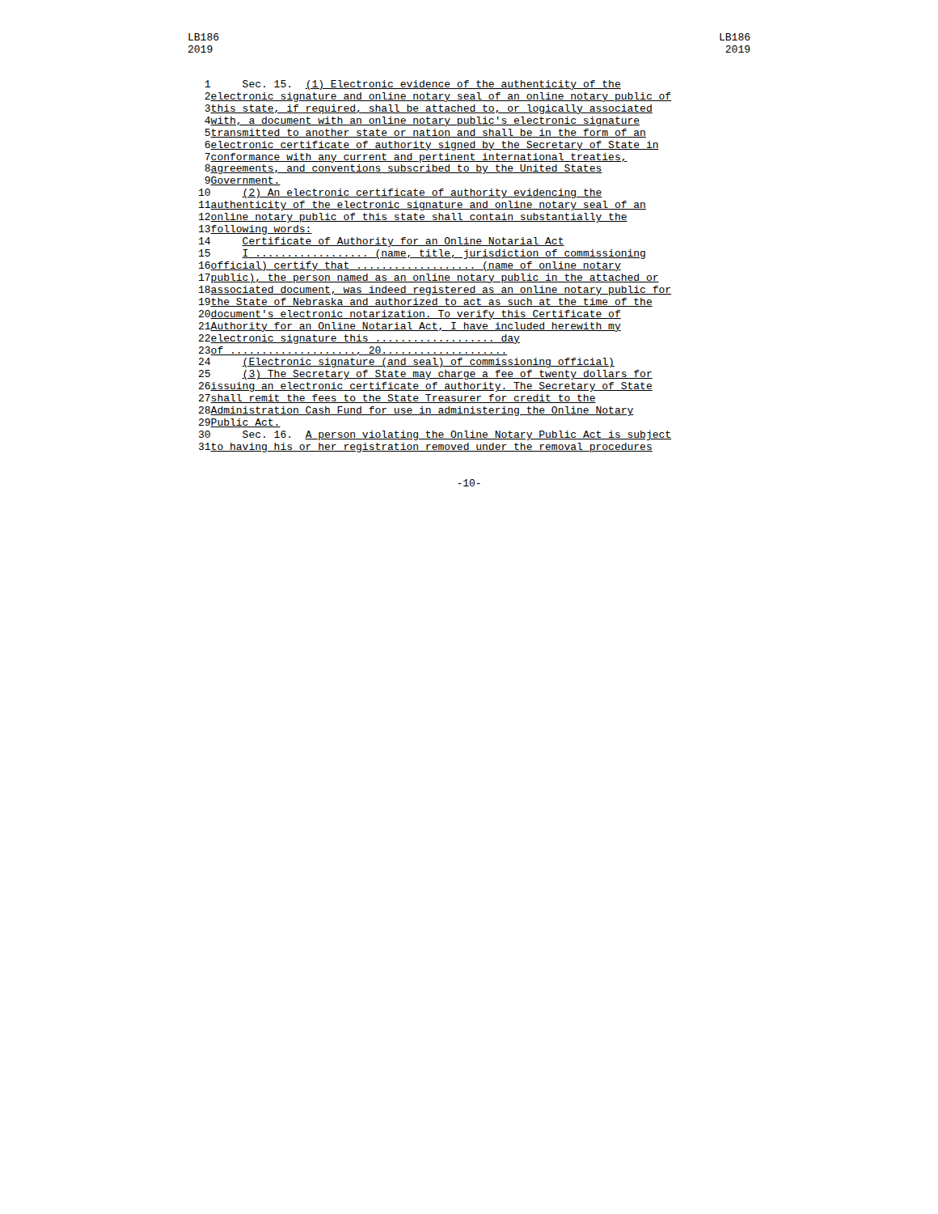LB186
2019
LB186
2019
| 1 | Sec. 15. (1) Electronic evidence of the authenticity of the |
| 2 | electronic signature and online notary seal of an online notary public of |
| 3 | this state, if required, shall be attached to, or logically associated |
| 4 | with, a document with an online notary public's electronic signature |
| 5 | transmitted to another state or nation and shall be in the form of an |
| 6 | electronic certificate of authority signed by the Secretary of State in |
| 7 | conformance with any current and pertinent international treaties, |
| 8 | agreements, and conventions subscribed to by the United States |
| 9 | Government. |
| 10 | (2) An electronic certificate of authority evidencing the |
| 11 | authenticity of the electronic signature and online notary seal of an |
| 12 | online notary public of this state shall contain substantially the |
| 13 | following words: |
| 14 | Certificate of Authority for an Online Notarial Act |
| 15 | I .................. (name, title, jurisdiction of commissioning |
| 16 | official) certify that ................... (name of online notary |
| 17 | public), the person named as an online notary public in the attached or |
| 18 | associated document, was indeed registered as an online notary public for |
| 19 | the State of Nebraska and authorized to act as such at the time of the |
| 20 | document's electronic notarization. To verify this Certificate of |
| 21 | Authority for an Online Notarial Act, I have included herewith my |
| 22 | electronic signature this ................... day |
| 23 | of ...................., 20.................... |
| 24 | (Electronic signature (and seal) of commissioning official) |
| 25 | (3) The Secretary of State may charge a fee of twenty dollars for |
| 26 | issuing an electronic certificate of authority. The Secretary of State |
| 27 | shall remit the fees to the State Treasurer for credit to the |
| 28 | Administration Cash Fund for use in administering the Online Notary |
| 29 | Public Act. |
| 30 | Sec. 16. A person violating the Online Notary Public Act is subject |
| 31 | to having his or her registration removed under the removal procedures |
-10-